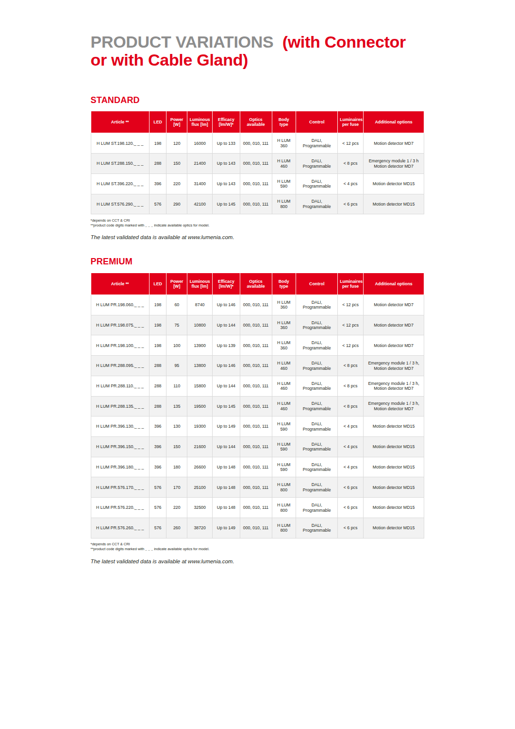PRODUCT VARIATIONS (with Connector or with Cable Gland)
STANDARD
| Article ** | LED | Power [W] | Luminous flux [lm] | Efficacy [lm/W]* | Optics available | Body type | Control | Luminaires per fuse | Additional options |
| --- | --- | --- | --- | --- | --- | --- | --- | --- | --- |
| H LUM ST.198.120._ _ _ | 198 | 120 | 16000 | Up to 133 | 000, 010, 111 | H LUM 360 | DALI, Programmable | < 12 pcs | Motion detector MD7 |
| H LUM ST.288.150._ _ _ | 288 | 150 | 21400 | Up to 143 | 000, 010, 111 | H LUM 460 | DALI, Programmable | < 8 pcs | Emergency module 1 / 3 h Motion detector MD7 |
| H LUM ST.396.220._ _ _ | 396 | 220 | 31400 | Up to 143 | 000, 010, 111 | H LUM 590 | DALI, Programmable | < 4 pcs | Motion detector MD15 |
| H LUM ST.576.290._ _ _ | 576 | 290 | 42100 | Up to 145 | 000, 010, 111 | H LUM 800 | DALI, Programmable | < 6 pcs | Motion detector MD15 |
*depends on CCT & CRI
**product code digits marked with _ _ _ indicate available optics for model.
The latest validated data is available at www.lumenia.com.
PREMIUM
| Article ** | LED | Power [W] | Luminous flux [lm] | Efficacy [lm/W]* | Optics available | Body type | Control | Luminaires per fuse | Additional options |
| --- | --- | --- | --- | --- | --- | --- | --- | --- | --- |
| H LUM PR.198.060._ _ _ | 198 | 60 | 8740 | Up to 146 | 000, 010, 111 | H LUM 360 | DALI, Programmable | < 12 pcs | Motion detector MD7 |
| H LUM PR.198.075._ _ _ | 198 | 75 | 10800 | Up to 144 | 000, 010, 111 | H LUM 360 | DALI, Programmable | < 12 pcs | Motion detector MD7 |
| H LUM PR.198.100._ _ _ | 198 | 100 | 13900 | Up to 139 | 000, 010, 111 | H LUM 360 | DALI, Programmable | < 12 pcs | Motion detector MD7 |
| H LUM PR.288.095._ _ _ | 288 | 95 | 13800 | Up to 146 | 000, 010, 111 | H LUM 460 | DALI, Programmable | < 8 pcs | Emergency module 1 / 3 h, Motion detector MD7 |
| H LUM PR.288.110._ _ _ | 288 | 110 | 15800 | Up to 144 | 000, 010, 111 | H LUM 460 | DALI, Programmable | < 8 pcs | Emergency module 1 / 3 h, Motion detector MD7 |
| H LUM PR.288.135._ _ _ | 288 | 135 | 19500 | Up to 145 | 000, 010, 111 | H LUM 460 | DALI, Programmable | < 8 pcs | Emergency module 1 / 3 h, Motion detector MD7 |
| H LUM PR.396.130._ _ _ | 396 | 130 | 19300 | Up to 149 | 000, 010, 111 | H LUM 590 | DALI, Programmable | < 4 pcs | Motion detector MD15 |
| H LUM PR.396.150._ _ _ | 396 | 150 | 21600 | Up to 144 | 000, 010, 111 | H LUM 590 | DALI, Programmable | < 4 pcs | Motion detector MD15 |
| H LUM PR.396.180._ _ _ | 396 | 180 | 26600 | Up to 148 | 000, 010, 111 | H LUM 590 | DALI, Programmable | < 4 pcs | Motion detector MD15 |
| H LUM PR.576.170._ _ _ | 576 | 170 | 25100 | Up to 148 | 000, 010, 111 | H LUM 800 | DALI, Programmable | < 6 pcs | Motion detector MD15 |
| H LUM PR.576.220._ _ _ | 576 | 220 | 32500 | Up to 148 | 000, 010, 111 | H LUM 800 | DALI, Programmable | < 6 pcs | Motion detector MD15 |
| H LUM PR.576.260._ _ _ | 576 | 260 | 38720 | Up to 149 | 000, 010, 111 | H LUM 800 | DALI, Programmable | < 6 pcs | Motion detector MD15 |
*depends on CCT & CRI
**product code digits marked with _ _ _ indicate available optics for model.
The latest validated data is available at www.lumenia.com.